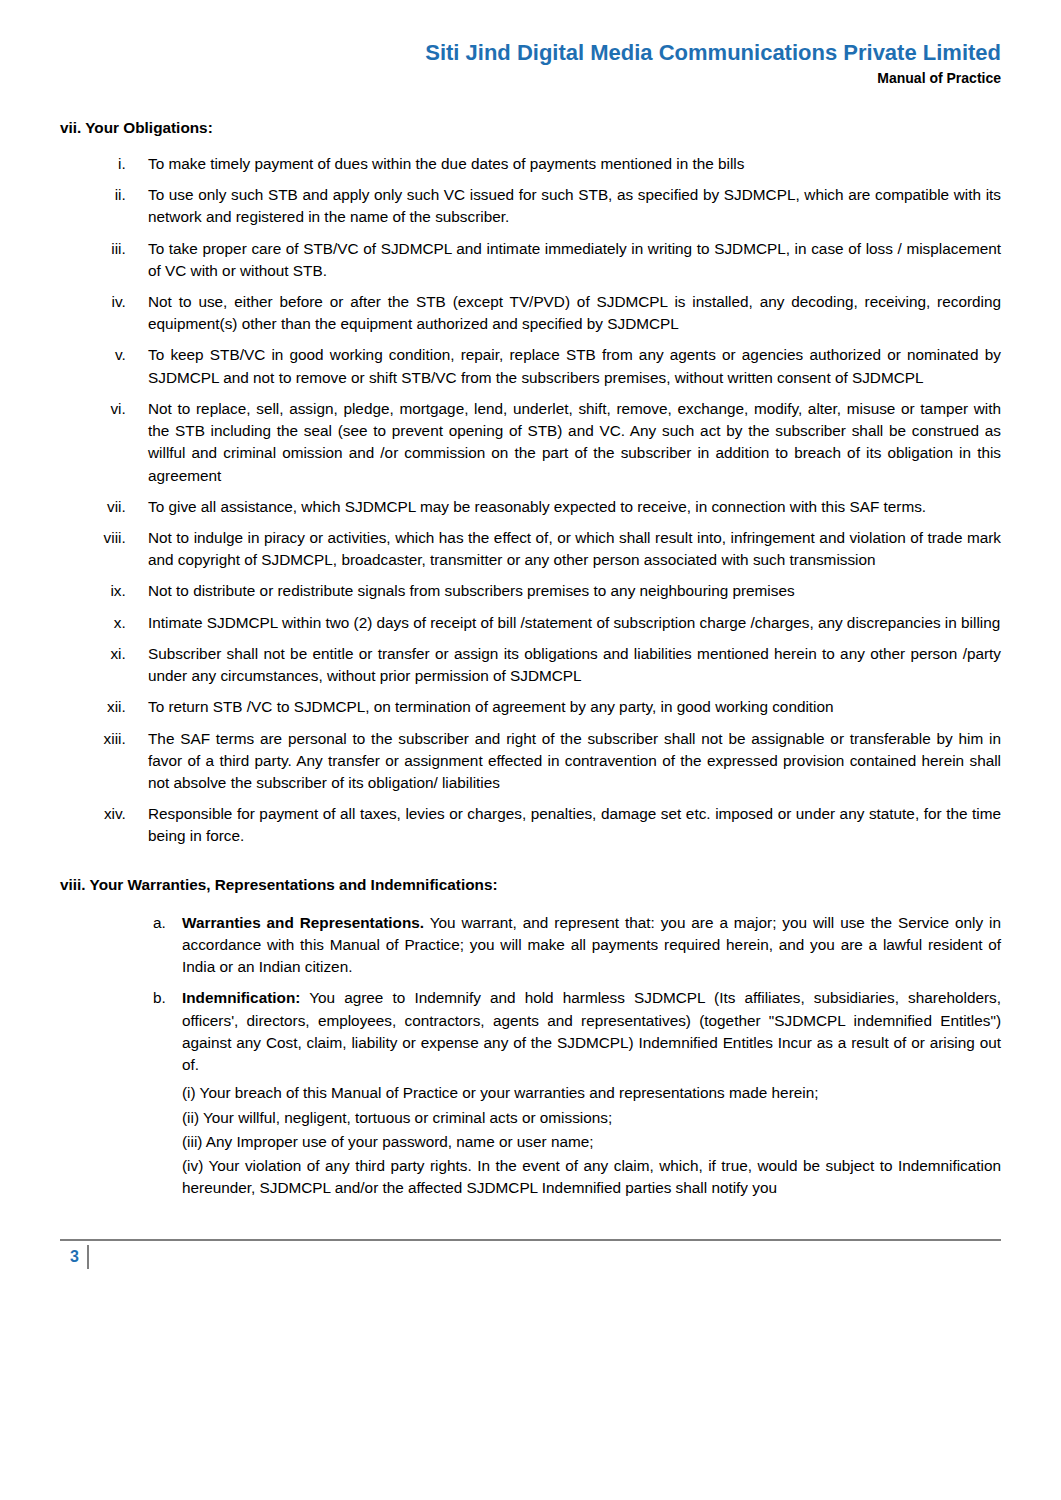Siti Jind Digital Media Communications Private Limited
Manual of Practice
vii. Your Obligations:
To make timely payment of dues within the due dates of payments mentioned in the bills
To use only such STB and apply only such VC issued for such STB, as specified by SJDMCPL, which are compatible with its network and registered in the name of the subscriber.
To take proper care of STB/VC of SJDMCPL and intimate immediately in writing to SJDMCPL, in case of loss / misplacement of VC with or without STB.
Not to use, either before or after the STB (except TV/PVD) of SJDMCPL is installed, any decoding, receiving, recording equipment(s) other than the equipment authorized and specified by SJDMCPL
To keep STB/VC in good working condition, repair, replace STB from any agents or agencies authorized or nominated by SJDMCPL and not to remove or shift STB/VC from the subscribers premises, without written consent of SJDMCPL
Not to replace, sell, assign, pledge, mortgage, lend, underlet, shift, remove, exchange, modify, alter, misuse or tamper with the STB including the seal (see to prevent opening of STB) and VC. Any such act by the subscriber shall be construed as willful and criminal omission and /or commission on the part of the subscriber in addition to breach of its obligation in this agreement
To give all assistance, which SJDMCPL may be reasonably expected to receive, in connection with this SAF terms.
Not to indulge in piracy or activities, which has the effect of, or which shall result into, infringement and violation of trade mark and copyright of SJDMCPL, broadcaster, transmitter or any other person associated with such transmission
Not to distribute or redistribute signals from subscribers premises to any neighbouring premises
Intimate SJDMCPL within two (2) days of receipt of bill /statement of subscription charge /charges, any discrepancies in billing
Subscriber shall not be entitle or transfer or assign its obligations and liabilities mentioned herein to any other person /party under any circumstances, without prior permission of SJDMCPL
To return STB /VC to SJDMCPL, on termination of agreement by any party, in good working condition
The SAF terms are personal to the subscriber and right of the subscriber shall not be assignable or transferable by him in favor of a third party. Any transfer or assignment effected in contravention of the expressed provision contained herein shall not absolve the subscriber of its obligation/ liabilities
Responsible for payment of all taxes, levies or charges, penalties, damage set etc. imposed or under any statute, for the time being in force.
viii. Your Warranties, Representations and Indemnifications:
Warranties and Representations. You warrant, and represent that: you are a major; you will use the Service only in accordance with this Manual of Practice; you will make all payments required herein, and you are a lawful resident of India or an Indian citizen.
Indemnification: You agree to Indemnify and hold harmless SJDMCPL (Its affiliates, subsidiaries, shareholders, officers', directors, employees, contractors, agents and representatives) (together "SJDMCPL indemnified Entitles") against any Cost, claim, liability or expense any of the SJDMCPL) Indemnified Entitles Incur as a result of or arising out of.
(i) Your breach of this Manual of Practice or your warranties and representations made herein;
(ii) Your willful, negligent, tortuous or criminal acts or omissions;
(iii) Any Improper use of your password, name or user name;
(iv) Your violation of any third party rights. In the event of any claim, which, if true, would be subject to Indemnification hereunder, SJDMCPL and/or the affected SJDMCPL Indemnified parties shall notify you
3